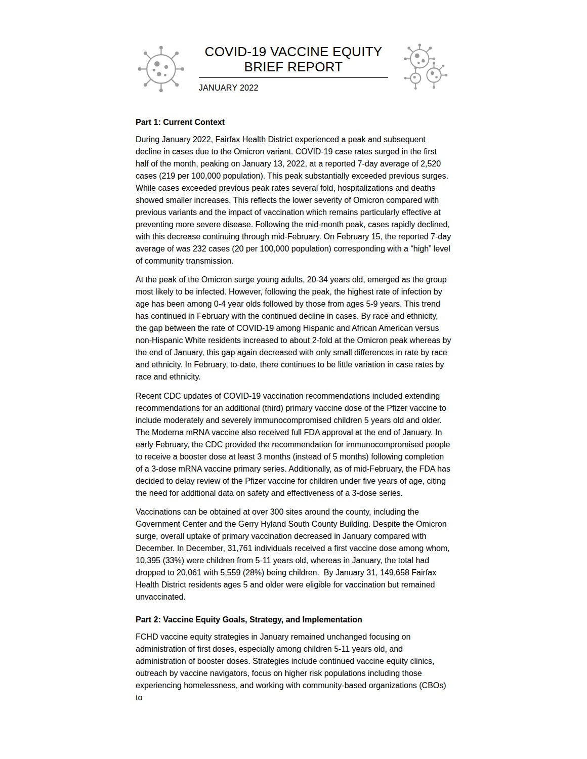COVID-19 VACCINE EQUITY BRIEF REPORT
JANUARY 2022
Part 1: Current Context
During January 2022, Fairfax Health District experienced a peak and subsequent decline in cases due to the Omicron variant. COVID-19 case rates surged in the first half of the month, peaking on January 13, 2022, at a reported 7-day average of 2,520 cases (219 per 100,000 population). This peak substantially exceeded previous surges. While cases exceeded previous peak rates several fold, hospitalizations and deaths showed smaller increases. This reflects the lower severity of Omicron compared with previous variants and the impact of vaccination which remains particularly effective at preventing more severe disease. Following the mid-month peak, cases rapidly declined, with this decrease continuing through mid-February. On February 15, the reported 7-day average of was 232 cases (20 per 100,000 population) corresponding with a “high” level of community transmission.
At the peak of the Omicron surge young adults, 20-34 years old, emerged as the group most likely to be infected. However, following the peak, the highest rate of infection by age has been among 0-4 year olds followed by those from ages 5-9 years. This trend has continued in February with the continued decline in cases. By race and ethnicity, the gap between the rate of COVID-19 among Hispanic and African American versus non-Hispanic White residents increased to about 2-fold at the Omicron peak whereas by the end of January, this gap again decreased with only small differences in rate by race and ethnicity. In February, to-date, there continues to be little variation in case rates by race and ethnicity.
Recent CDC updates of COVID-19 vaccination recommendations included extending recommendations for an additional (third) primary vaccine dose of the Pfizer vaccine to include moderately and severely immunocompromised children 5 years old and older. The Moderna mRNA vaccine also received full FDA approval at the end of January. In early February, the CDC provided the recommendation for immunocompromised people to receive a booster dose at least 3 months (instead of 5 months) following completion of a 3-dose mRNA vaccine primary series. Additionally, as of mid-February, the FDA has decided to delay review of the Pfizer vaccine for children under five years of age, citing the need for additional data on safety and effectiveness of a 3-dose series.
Vaccinations can be obtained at over 300 sites around the county, including the Government Center and the Gerry Hyland South County Building. Despite the Omicron surge, overall uptake of primary vaccination decreased in January compared with December. In December, 31,761 individuals received a first vaccine dose among whom, 10,395 (33%) were children from 5-11 years old, whereas in January, the total had dropped to 20,061 with 5,559 (28%) being children. By January 31, 149,658 Fairfax Health District residents ages 5 and older were eligible for vaccination but remained unvaccinated.
Part 2: Vaccine Equity Goals, Strategy, and Implementation
FCHD vaccine equity strategies in January remained unchanged focusing on administration of first doses, especially among children 5-11 years old, and administration of booster doses. Strategies include continued vaccine equity clinics, outreach by vaccine navigators, focus on higher risk populations including those experiencing homelessness, and working with community-based organizations (CBOs) to